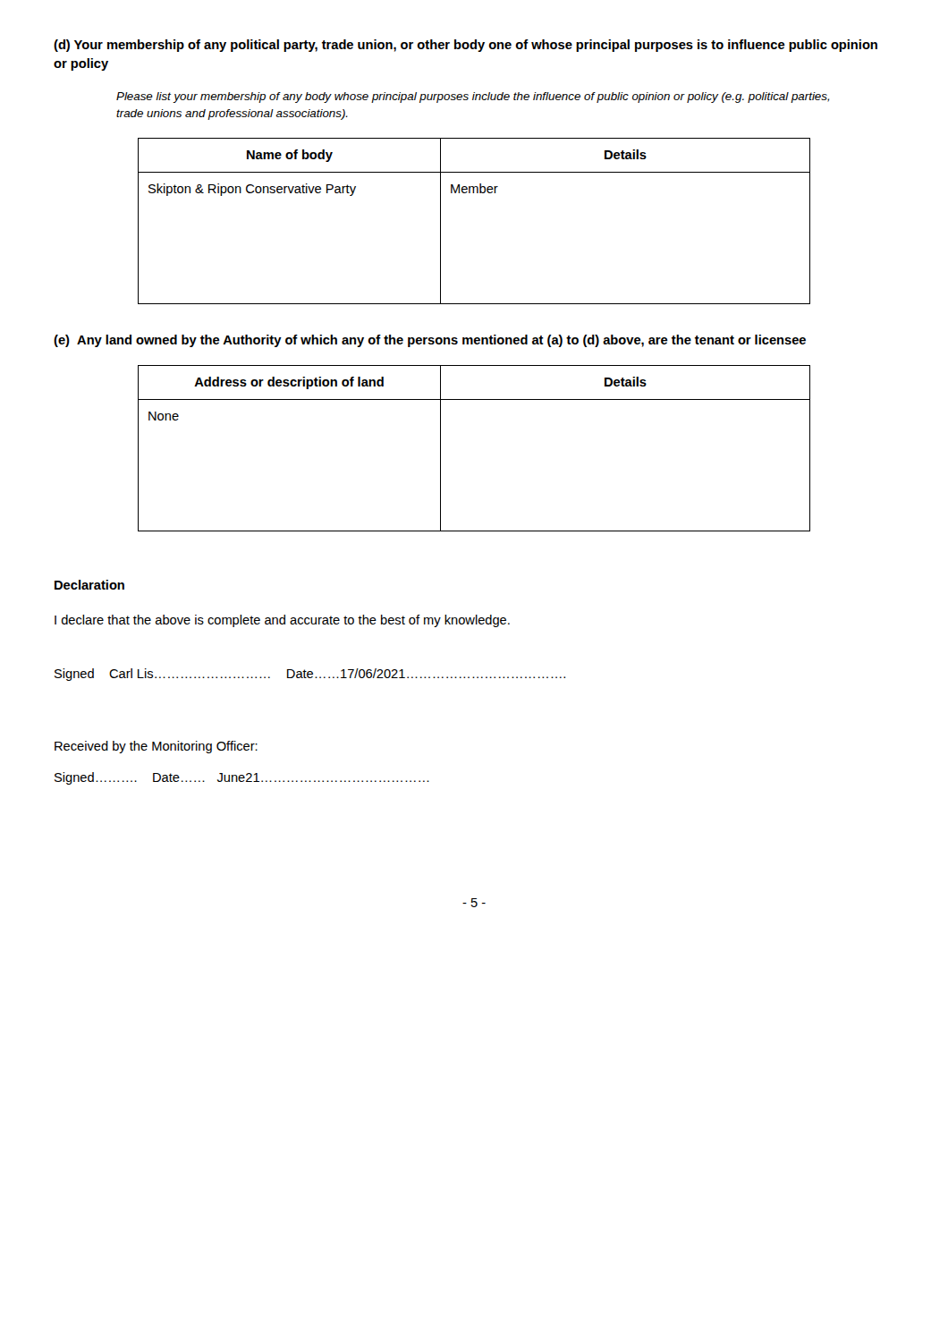(d) Your membership of any political party, trade union, or other body one of whose principal purposes is to influence public opinion or policy
Please list your membership of any body whose principal purposes include the influence of public opinion or policy (e.g. political parties, trade unions and professional associations).
| Name of body | Details |
| --- | --- |
| Skipton & Ripon Conservative Party | Member |
(e) Any land owned by the Authority of which any of the persons mentioned at (a) to (d) above, are the tenant or licensee
| Address or description of land | Details |
| --- | --- |
| None | |
Declaration
I declare that the above is complete and accurate to the best of my knowledge.
Signed Carl Lis……………………… Date……17/06/2021……………………………….
Received by the Monitoring Officer:
Signed………. Date…… June21…………………………………
- 5 -